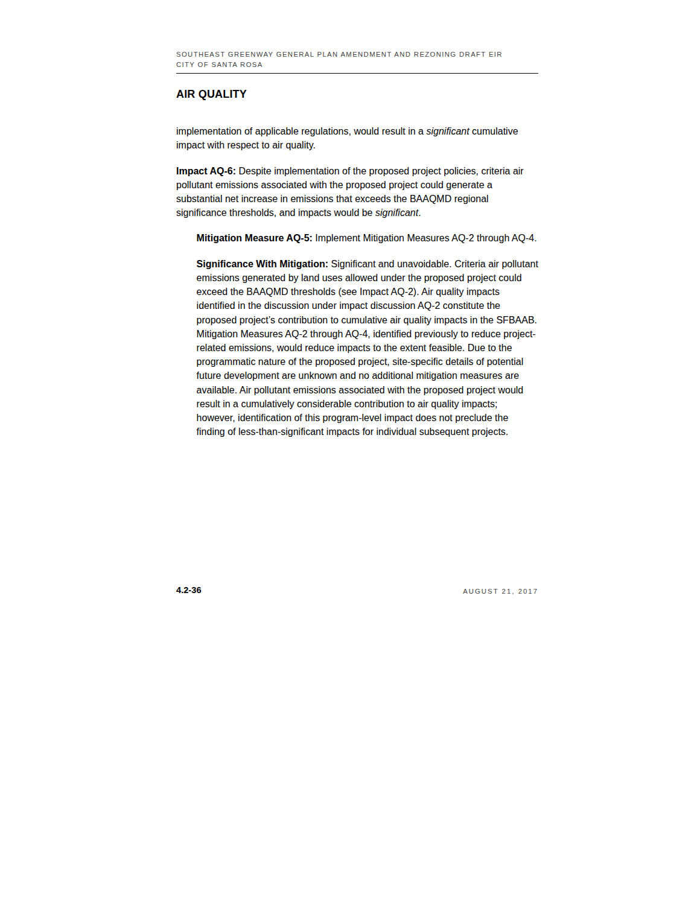Southeast Greenway General Plan Amendment and Rezoning Draft EIR
City of Santa Rosa
AIR QUALITY
implementation of applicable regulations, would result in a significant cumulative impact with respect to air quality.
Impact AQ-6: Despite implementation of the proposed project policies, criteria air pollutant emissions associated with the proposed project could generate a substantial net increase in emissions that exceeds the BAAQMD regional significance thresholds, and impacts would be significant.
Mitigation Measure AQ-5: Implement Mitigation Measures AQ-2 through AQ-4.
Significance With Mitigation: Significant and unavoidable. Criteria air pollutant emissions generated by land uses allowed under the proposed project could exceed the BAAQMD thresholds (see Impact AQ-2). Air quality impacts identified in the discussion under impact discussion AQ-2 constitute the proposed project’s contribution to cumulative air quality impacts in the SFBAAB. Mitigation Measures AQ-2 through AQ-4, identified previously to reduce project-related emissions, would reduce impacts to the extent feasible. Due to the programmatic nature of the proposed project, site-specific details of potential future development are unknown and no additional mitigation measures are available. Air pollutant emissions associated with the proposed project would result in a cumulatively considerable contribution to air quality impacts; however, identification of this program-level impact does not preclude the finding of less-than-significant impacts for individual subsequent projects.
4.2-36
August 21, 2017